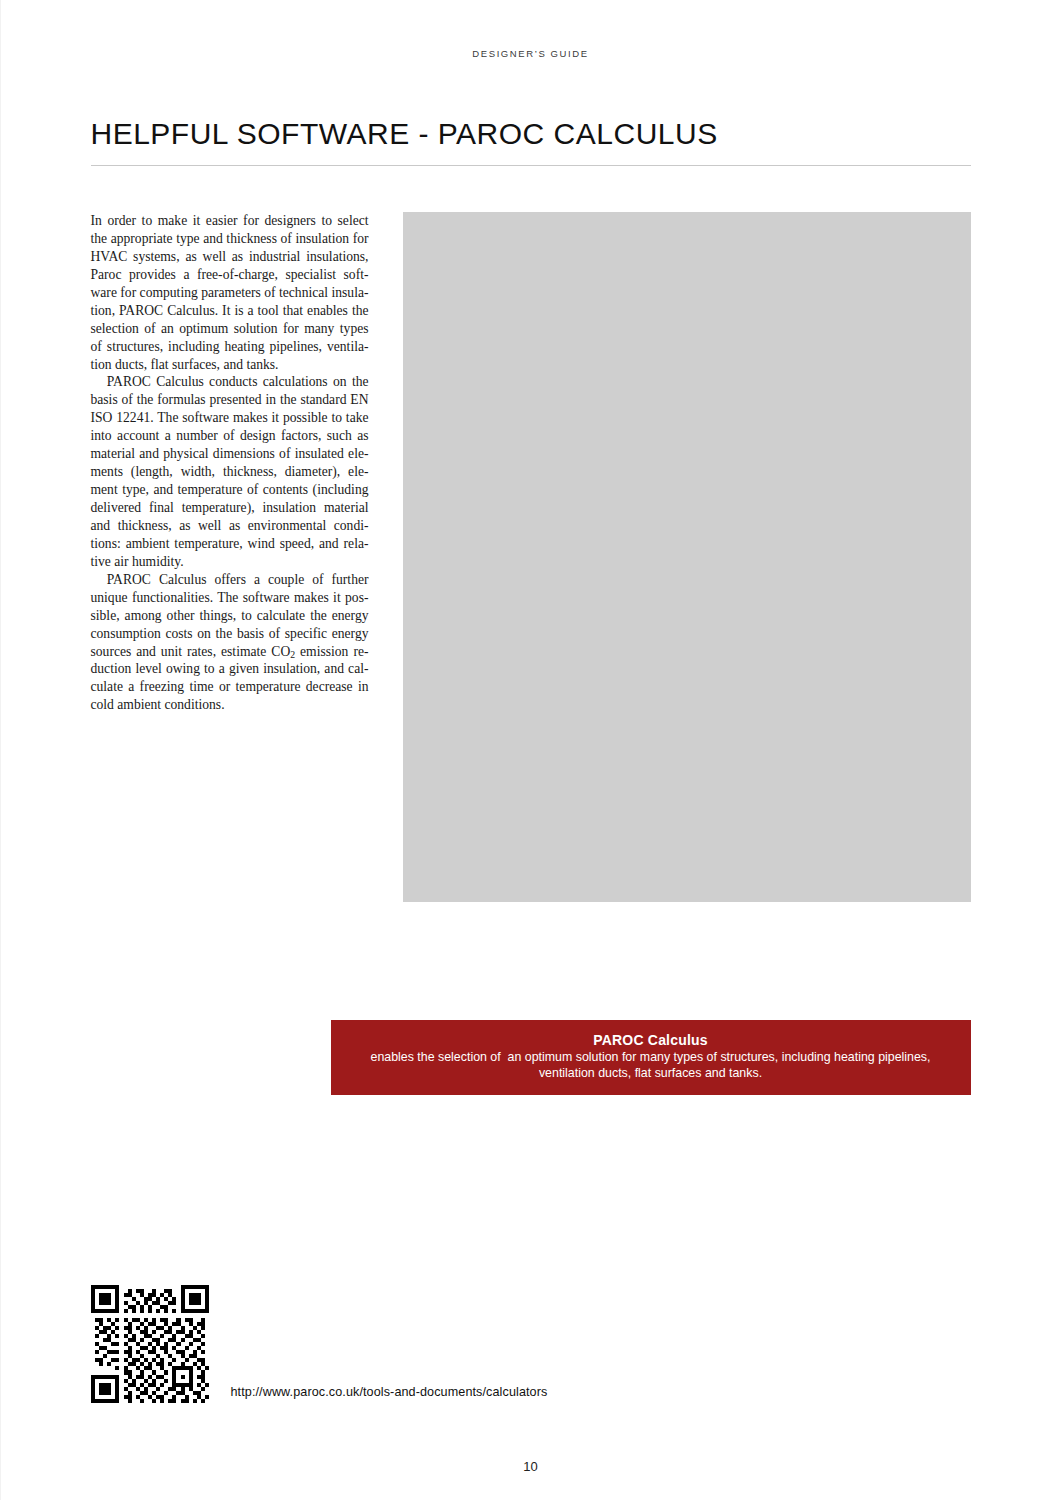Designer’s Guide
HELPFUL SOFTWARE - PAROC CALCULUS
In order to make it easier for designers to select the appropriate type and thickness of insulation for HVAC systems, as well as industrial insulations, Paroc provides a free-of-charge, specialist software for computing parameters of technical insulation, PAROC Calculus. It is a tool that enables the selection of an optimum solution for many types of structures, including heating pipelines, ventilation ducts, flat surfaces, and tanks.
PAROC Calculus conducts calculations on the basis of the formulas presented in the standard EN ISO 12241. The software makes it possible to take into account a number of design factors, such as material and physical dimensions of insulated elements (length, width, thickness, diameter), element type, and temperature of contents (including delivered final temperature), insulation material and thickness, as well as environmental conditions: ambient temperature, wind speed, and relative air humidity.
PAROC Calculus offers a couple of further unique functionalities. The software makes it possible, among other things, to calculate the energy consumption costs on the basis of specific energy sources and unit rates, estimate CO2 emission reduction level owing to a given insulation, and calculate a freezing time or temperature decrease in cold ambient conditions.
PAROC Calculus
enables the selection of an optimum solution for many types of structures, including heating pipelines,
ventilation ducts, flat surfaces and tanks.
http://www.paroc.co.uk/tools-and-documents/calculators
10